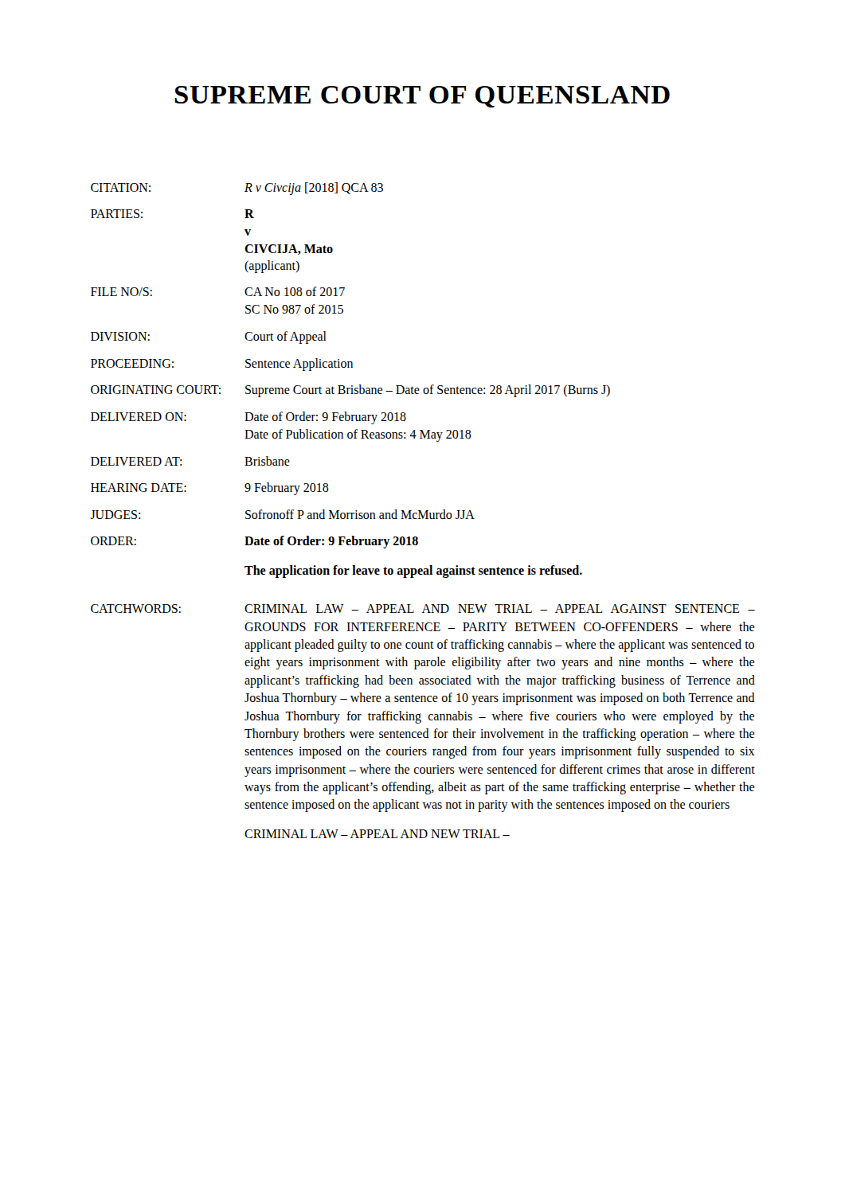SUPREME COURT OF QUEENSLAND
| Citation: | R v Civcija [2018] QCA 83 |
| Parties: | R v CIVCIJA, Mato (applicant) |
| File No/s: | CA No 108 of 2017 SC No 987 of 2015 |
| Division: | Court of Appeal |
| Proceeding: | Sentence Application |
| Originating Court: | Supreme Court at Brisbane – Date of Sentence: 28 April 2017 (Burns J) |
| Delivered on: | Date of Order: 9 February 2018 Date of Publication of Reasons: 4 May 2018 |
| Delivered at: | Brisbane |
| Hearing Date: | 9 February 2018 |
| Judges: | Sofronoff P and Morrison and McMurdo JJA |
| Order: | Date of Order: 9 February 2018 The application for leave to appeal against sentence is refused. |
| Catchwords: | CRIMINAL LAW – APPEAL AND NEW TRIAL – APPEAL AGAINST SENTENCE – GROUNDS FOR INTERFERENCE – PARITY BETWEEN CO-OFFENDERS – where the applicant pleaded guilty to one count of trafficking cannabis – where the applicant was sentenced to eight years imprisonment with parole eligibility after two years and nine months – where the applicant’s trafficking had been associated with the major trafficking business of Terrence and Joshua Thornbury – where a sentence of 10 years imprisonment was imposed on both Terrence and Joshua Thornbury for trafficking cannabis – where five couriers who were employed by the Thornbury brothers were sentenced for their involvement in the trafficking operation – where the sentences imposed on the couriers ranged from four years imprisonment fully suspended to six years imprisonment – where the couriers were sentenced for different crimes that arose in different ways from the applicant’s offending, albeit as part of the same trafficking enterprise – whether the sentence imposed on the applicant was not in parity with the sentences imposed on the couriers CRIMINAL LAW – APPEAL AND NEW TRIAL – |